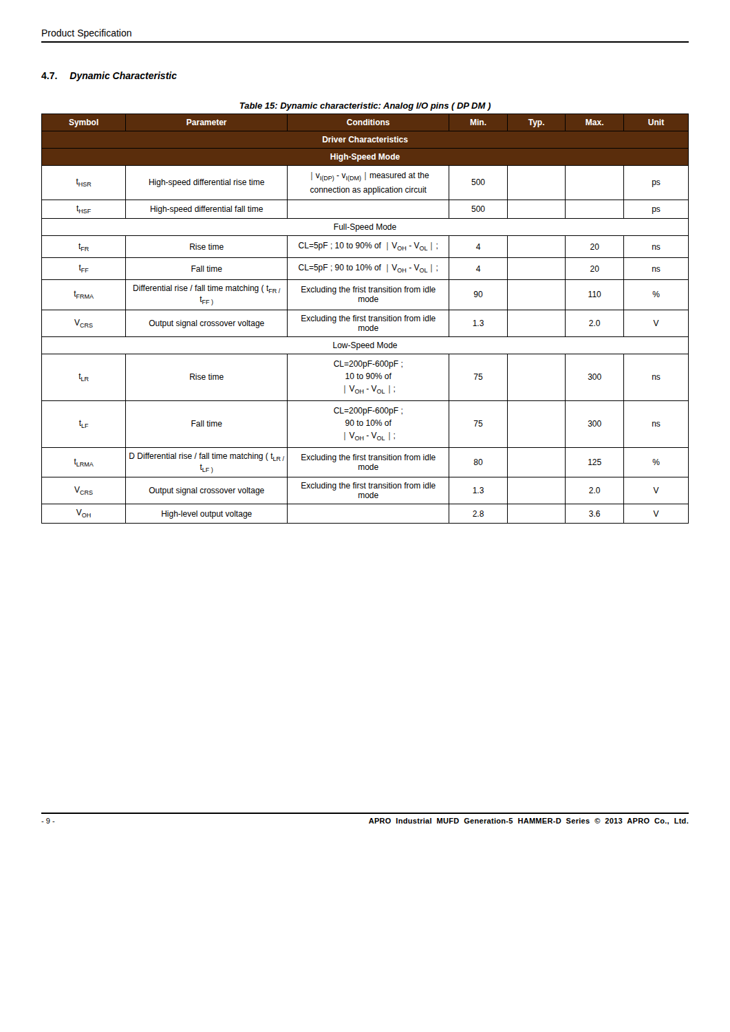Product Specification
4.7. Dynamic Characteristic
Table 15: Dynamic characteristic: Analog I/O pins ( DP DM )
| Symbol | Parameter | Conditions | Min. | Typ. | Max. | Unit |
| --- | --- | --- | --- | --- | --- | --- |
| Driver Characteristics |
| High-Speed Mode |
| t HSR | High-speed differential rise time | ｜v I(DP) - v I(DM) ｜measured at the connection as application circuit | 500 | | | ps |
| t HSF | High-speed differential fall time | | 500 | | | ps |
| Full-Speed Mode |
| t FR | Rise time | CL=5pF ; 10 to 90% of ｜V OH - V OL ｜; | 4 | | 20 | ns |
| t FF | Fall time | CL=5pF ; 90 to 10% of ｜V OH - V OL ｜; | 4 | | 20 | ns |
| t FRMA | Differential rise / fall time matching ( t FR / t FF ) | Excluding the frist transition from idle mode | 90 | | 110 | % |
| V CRS | Output signal crossover voltage | Excluding the first transition from idle mode | 1.3 | | 2.0 | V |
| Low-Speed Mode |
| t LR | Rise time | CL=200pF-600pF ; 10 to 90% of ｜V OH - V OL ｜; | 75 | | 300 | ns |
| t LF | Fall time | CL=200pF-600pF ; 90 to 10% of ｜V OH - V OL ｜; | 75 | | 300 | ns |
| t LRMA | D Differential rise / fall time matching ( t LR / t LF ) | Excluding the first transition from idle mode | 80 | | 125 | % |
| V CRS | Output signal crossover voltage | Excluding the first transition from idle mode | 1.3 | | 2.0 | V |
| V OH | High-level output voltage | | 2.8 | | 3.6 | V |
- 9 -
APRO Industrial MUFD Generation-5 HAMMER-D Series © 2013 APRO Co., Ltd.